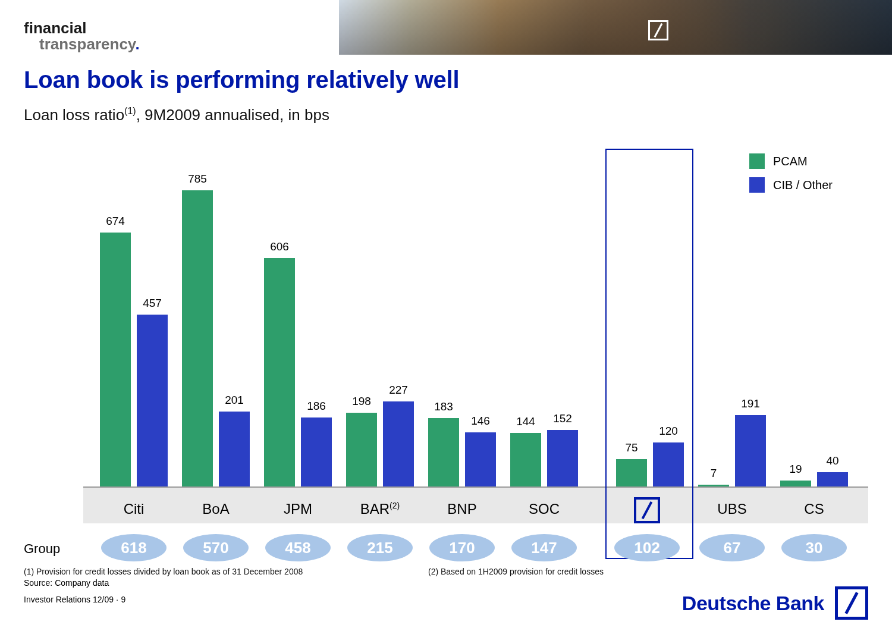financial
transparency.
Loan book is performing relatively well
Loan loss ratio(1), 9M2009 annualised, in bps
PCAM
CIB / Other
674
457
Citi
618
785
201
BoA
570
606
186
JPM
458
198
227
BAR(2)
215
183
146
BNP
170
144
152
SOC
147
75
120
102
7
191
UBS
67
19
40
CS
30
Group
(1) Provision for credit losses divided by loan book as of 31 December 2008 (2) Based on 1H2009 provision for credit losses
Source: Company data
Investor Relations 12/09 · 9
Deutsche Bank